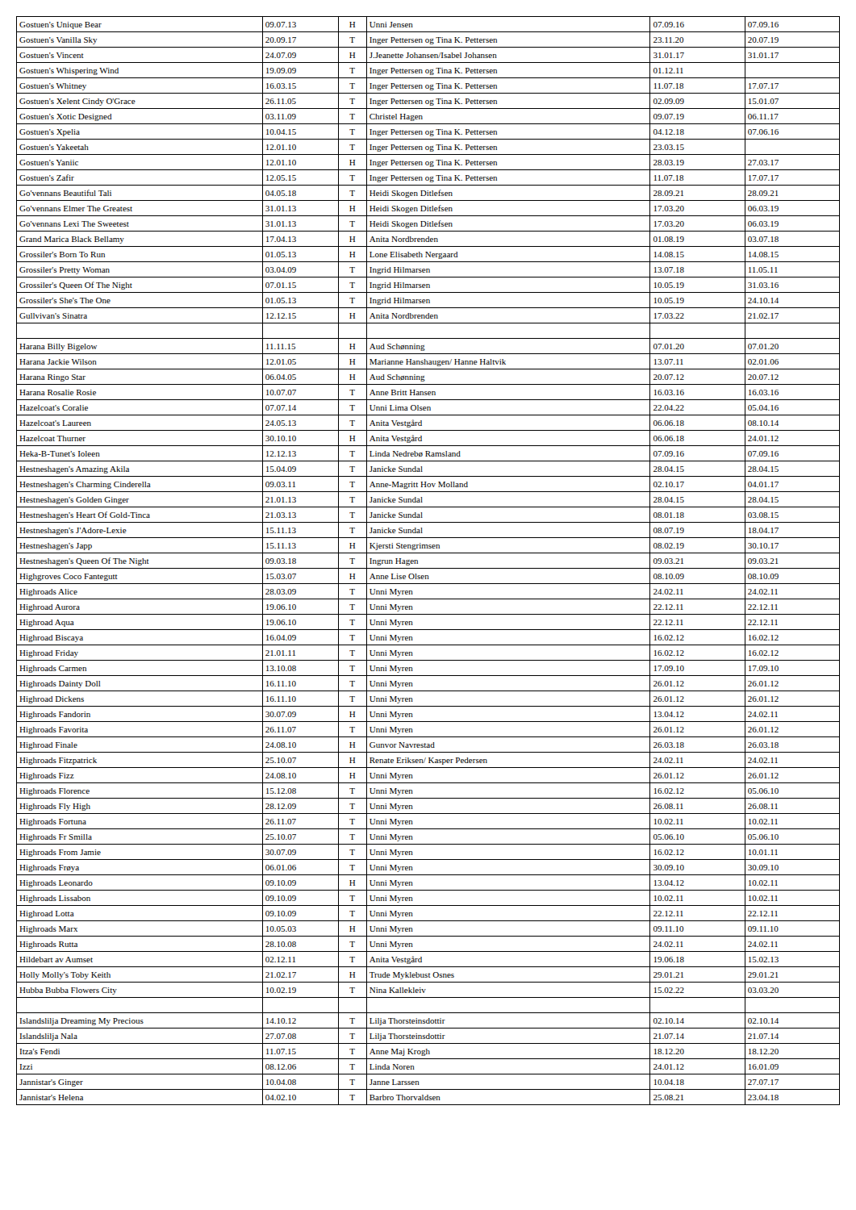| Gostuen's Unique Bear | 09.07.13 | H | Unni Jensen | 07.09.16 | 07.09.16 |
| Gostuen's Vanilla Sky | 20.09.17 | T | Inger Pettersen og Tina K. Pettersen | 23.11.20 | 20.07.19 |
| Gostuen's Vincent | 24.07.09 | H | J.Jeanette Johansen/Isabel Johansen | 31.01.17 | 31.01.17 |
| Gostuen's Whispering Wind | 19.09.09 | T | Inger Pettersen og Tina K. Pettersen | 01.12.11 | |
| Gostuen's Whitney | 16.03.15 | T | Inger Pettersen og Tina K. Pettersen | 11.07.18 | 17.07.17 |
| Gostuen's Xelent Cindy O'Grace | 26.11.05 | T | Inger Pettersen og Tina K. Pettersen | 02.09.09 | 15.01.07 |
| Gostuen's Xotic Designed | 03.11.09 | T | Christel Hagen | 09.07.19 | 06.11.17 |
| Gostuen's Xpelia | 10.04.15 | T | Inger Pettersen og Tina K. Pettersen | 04.12.18 | 07.06.16 |
| Gostuen's Yakeetah | 12.01.10 | T | Inger Pettersen og Tina K. Pettersen | 23.03.15 | |
| Gostuen's Yaniic | 12.01.10 | H | Inger Pettersen og Tina K. Pettersen | 28.03.19 | 27.03.17 |
| Gostuen's Zafir | 12.05.15 | T | Inger Pettersen og Tina K. Pettersen | 11.07.18 | 17.07.17 |
| Go'vennans Beautiful Tali | 04.05.18 | T | Heidi Skogen Ditlefsen | 28.09.21 | 28.09.21 |
| Go'vennans Elmer The Greatest | 31.01.13 | H | Heidi Skogen Ditlefsen | 17.03.20 | 06.03.19 |
| Go'vennans Lexi The Sweetest | 31.01.13 | T | Heidi Skogen Ditlefsen | 17.03.20 | 06.03.19 |
| Grand Marica Black Bellamy | 17.04.13 | H | Anita Nordbrenden | 01.08.19 | 03.07.18 |
| Grossiler's Born To Run | 01.05.13 | H | Lone Elisabeth Nergaard | 14.08.15 | 14.08.15 |
| Grossiler's Pretty Woman | 03.04.09 | T | Ingrid Hilmarsen | 13.07.18 | 11.05.11 |
| Grossiler's Queen Of The Night | 07.01.15 | T | Ingrid Hilmarsen | 10.05.19 | 31.03.16 |
| Grossiler's She's The One | 01.05.13 | T | Ingrid Hilmarsen | 10.05.19 | 24.10.14 |
| Gullvivan's Sinatra | 12.12.15 | H | Anita Nordbrenden | 17.03.22 | 21.02.17 |
| Harana Billy Bigelow | 11.11.15 | H | Aud Schønning | 07.01.20 | 07.01.20 |
| Harana Jackie Wilson | 12.01.05 | H | Marianne Hanshaugen/ Hanne Haltvik | 13.07.11 | 02.01.06 |
| Harana Ringo Star | 06.04.05 | H | Aud Schønning | 20.07.12 | 20.07.12 |
| Harana Rosalie Rosie | 10.07.07 | T | Anne Britt Hansen | 16.03.16 | 16.03.16 |
| Hazelcoat's Coralie | 07.07.14 | T | Unni Lima Olsen | 22.04.22 | 05.04.16 |
| Hazelcoat's Laureen | 24.05.13 | T | Anita Vestgård | 06.06.18 | 08.10.14 |
| Hazelcoat Thurner | 30.10.10 | H | Anita Vestgård | 06.06.18 | 24.01.12 |
| Heka-B-Tunet's Ioleen | 12.12.13 | T | Linda Nedrebø Ramsland | 07.09.16 | 07.09.16 |
| Hestneshagen's Amazing Akila | 15.04.09 | T | Janicke Sundal | 28.04.15 | 28.04.15 |
| Hestneshagen's Charming Cinderella | 09.03.11 | T | Anne-Magritt Hov Molland | 02.10.17 | 04.01.17 |
| Hestneshagen's Golden Ginger | 21.01.13 | T | Janicke Sundal | 28.04.15 | 28.04.15 |
| Hestneshagen's Heart Of Gold-Tinca | 21.03.13 | T | Janicke Sundal | 08.01.18 | 03.08.15 |
| Hestneshagen's J'Adore-Lexie | 15.11.13 | T | Janicke Sundal | 08.07.19 | 18.04.17 |
| Hestneshagen's Japp | 15.11.13 | H | Kjersti Stengrimsen | 08.02.19 | 30.10.17 |
| Hestneshagen's Queen Of The Night | 09.03.18 | T | Ingrun Hagen | 09.03.21 | 09.03.21 |
| Highgroves Coco Fantegutt | 15.03.07 | H | Anne Lise Olsen | 08.10.09 | 08.10.09 |
| Highroads Alice | 28.03.09 | T | Unni Myren | 24.02.11 | 24.02.11 |
| Highroad Aurora | 19.06.10 | T | Unni Myren | 22.12.11 | 22.12.11 |
| Highroad Aqua | 19.06.10 | T | Unni Myren | 22.12.11 | 22.12.11 |
| Highroad Biscaya | 16.04.09 | T | Unni Myren | 16.02.12 | 16.02.12 |
| Highroad Friday | 21.01.11 | T | Unni Myren | 16.02.12 | 16.02.12 |
| Highroads Carmen | 13.10.08 | T | Unni Myren | 17.09.10 | 17.09.10 |
| Highroads Dainty Doll | 16.11.10 | T | Unni Myren | 26.01.12 | 26.01.12 |
| Highroad Dickens | 16.11.10 | T | Unni Myren | 26.01.12 | 26.01.12 |
| Highroads Fandorin | 30.07.09 | H | Unni Myren | 13.04.12 | 24.02.11 |
| Highroads Favorita | 26.11.07 | T | Unni Myren | 26.01.12 | 26.01.12 |
| Highroad Finale | 24.08.10 | H | Gunvor Navrestad | 26.03.18 | 26.03.18 |
| Highroads Fitzpatrick | 25.10.07 | H | Renate Eriksen/ Kasper Pedersen | 24.02.11 | 24.02.11 |
| Highroads Fizz | 24.08.10 | H | Unni Myren | 26.01.12 | 26.01.12 |
| Highroads Florence | 15.12.08 | T | Unni Myren | 16.02.12 | 05.06.10 |
| Highroads Fly High | 28.12.09 | T | Unni Myren | 26.08.11 | 26.08.11 |
| Highroads Fortuna | 26.11.07 | T | Unni Myren | 10.02.11 | 10.02.11 |
| Highroads Fr Smilla | 25.10.07 | T | Unni Myren | 05.06.10 | 05.06.10 |
| Highroads From Jamie | 30.07.09 | T | Unni Myren | 16.02.12 | 10.01.11 |
| Highroads Frøya | 06.01.06 | T | Unni Myren | 30.09.10 | 30.09.10 |
| Highroads Leonardo | 09.10.09 | H | Unni Myren | 13.04.12 | 10.02.11 |
| Highroads Lissabon | 09.10.09 | T | Unni Myren | 10.02.11 | 10.02.11 |
| Highroad Lotta | 09.10.09 | T | Unni Myren | 22.12.11 | 22.12.11 |
| Highroads Marx | 10.05.03 | H | Unni Myren | 09.11.10 | 09.11.10 |
| Highroads Rutta | 28.10.08 | T | Unni Myren | 24.02.11 | 24.02.11 |
| Hildebart av Aumset | 02.12.11 | T | Anita Vestgård | 19.06.18 | 15.02.13 |
| Holly Molly's Toby Keith | 21.02.17 | H | Trude Myklebust Osnes | 29.01.21 | 29.01.21 |
| Hubba Bubba Flowers City | 10.02.19 | T | Nina Kallekleiv | 15.02.22 | 03.03.20 |
| Islandslilja Dreaming My Precious | 14.10.12 | T | Lilja Thorsteinsdottir | 02.10.14 | 02.10.14 |
| Islandslilja Nala | 27.07.08 | T | Lilja Thorsteinsdottir | 21.07.14 | 21.07.14 |
| Itza's Fendi | 11.07.15 | T | Anne Maj Krogh | 18.12.20 | 18.12.20 |
| Izzi | 08.12.06 | T | Linda Noren | 24.01.12 | 16.01.09 |
| Jannistar's Ginger | 10.04.08 | T | Janne Larssen | 10.04.18 | 27.07.17 |
| Jannistar's Helena | 04.02.10 | T | Barbro Thorvaldsen | 25.08.21 | 23.04.18 |